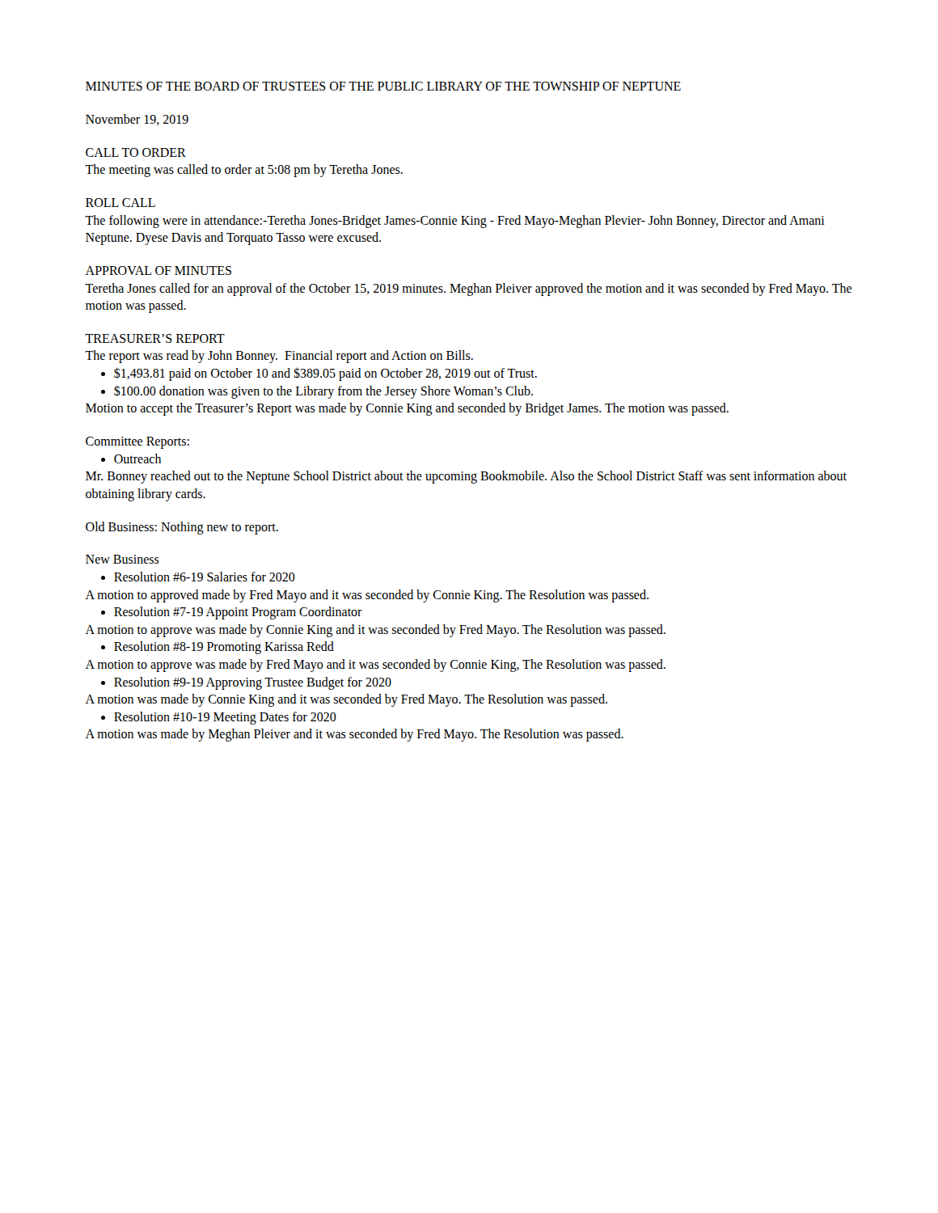MINUTES OF THE BOARD OF TRUSTEES OF THE PUBLIC LIBRARY OF THE TOWNSHIP OF NEPTUNE
November 19, 2019
CALL TO ORDER
The meeting was called to order at 5:08 pm by Teretha Jones.
ROLL CALL
The following were in attendance:-Teretha Jones-Bridget James-Connie King - Fred Mayo-Meghan Plevier- John Bonney, Director and Amani Neptune. Dyese Davis and Torquato Tasso were excused.
APPROVAL OF MINUTES
Teretha Jones called for an approval of the October 15, 2019 minutes. Meghan Pleiver approved the motion and it was seconded by Fred Mayo. The motion was passed.
TREASURER’S REPORT
The report was read by John Bonney. Financial report and Action on Bills.
$1,493.81 paid on October 10 and $389.05 paid on October 28, 2019 out of Trust.
$100.00 donation was given to the Library from the Jersey Shore Woman’s Club.
Motion to accept the Treasurer’s Report was made by Connie King and seconded by Bridget James. The motion was passed.
Committee Reports:
Outreach
Mr. Bonney reached out to the Neptune School District about the upcoming Bookmobile. Also the School District Staff was sent information about obtaining library cards.
Old Business: Nothing new to report.
New Business
Resolution #6-19 Salaries for 2020
A motion to approved made by Fred Mayo and it was seconded by Connie King. The Resolution was passed.
Resolution #7-19 Appoint Program Coordinator
A motion to approve was made by Connie King and it was seconded by Fred Mayo. The Resolution was passed.
Resolution #8-19 Promoting Karissa Redd
A motion to approve was made by Fred Mayo and it was seconded by Connie King, The Resolution was passed.
Resolution #9-19 Approving Trustee Budget for 2020
A motion was made by Connie King and it was seconded by Fred Mayo. The Resolution was passed.
Resolution #10-19 Meeting Dates for 2020
A motion was made by Meghan Pleiver and it was seconded by Fred Mayo. The Resolution was passed.